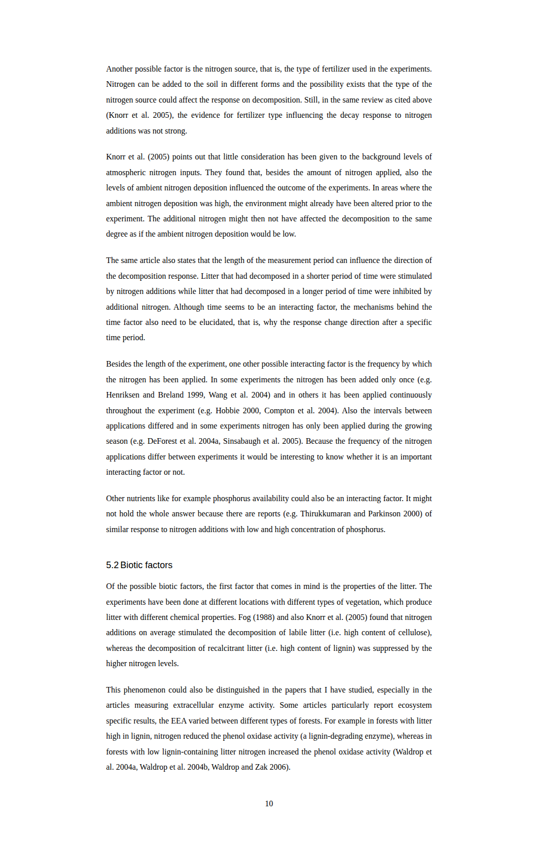Another possible factor is the nitrogen source, that is, the type of fertilizer used in the experiments. Nitrogen can be added to the soil in different forms and the possibility exists that the type of the nitrogen source could affect the response on decomposition. Still, in the same review as cited above (Knorr et al. 2005), the evidence for fertilizer type influencing the decay response to nitrogen additions was not strong.
Knorr et al. (2005) points out that little consideration has been given to the background levels of atmospheric nitrogen inputs. They found that, besides the amount of nitrogen applied, also the levels of ambient nitrogen deposition influenced the outcome of the experiments. In areas where the ambient nitrogen deposition was high, the environment might already have been altered prior to the experiment. The additional nitrogen might then not have affected the decomposition to the same degree as if the ambient nitrogen deposition would be low.
The same article also states that the length of the measurement period can influence the direction of the decomposition response. Litter that had decomposed in a shorter period of time were stimulated by nitrogen additions while litter that had decomposed in a longer period of time were inhibited by additional nitrogen. Although time seems to be an interacting factor, the mechanisms behind the time factor also need to be elucidated, that is, why the response change direction after a specific time period.
Besides the length of the experiment, one other possible interacting factor is the frequency by which the nitrogen has been applied. In some experiments the nitrogen has been added only once (e.g. Henriksen and Breland 1999, Wang et al. 2004) and in others it has been applied continuously throughout the experiment (e.g. Hobbie 2000, Compton et al. 2004). Also the intervals between applications differed and in some experiments nitrogen has only been applied during the growing season (e.g. DeForest et al. 2004a, Sinsabaugh et al. 2005). Because the frequency of the nitrogen applications differ between experiments it would be interesting to know whether it is an important interacting factor or not.
Other nutrients like for example phosphorus availability could also be an interacting factor. It might not hold the whole answer because there are reports (e.g. Thirukkumaran and Parkinson 2000) of similar response to nitrogen additions with low and high concentration of phosphorus.
5.2 Biotic factors
Of the possible biotic factors, the first factor that comes in mind is the properties of the litter. The experiments have been done at different locations with different types of vegetation, which produce litter with different chemical properties. Fog (1988) and also Knorr et al. (2005) found that nitrogen additions on average stimulated the decomposition of labile litter (i.e. high content of cellulose), whereas the decomposition of recalcitrant litter (i.e. high content of lignin) was suppressed by the higher nitrogen levels.
This phenomenon could also be distinguished in the papers that I have studied, especially in the articles measuring extracellular enzyme activity. Some articles particularly report ecosystem specific results, the EEA varied between different types of forests. For example in forests with litter high in lignin, nitrogen reduced the phenol oxidase activity (a lignin-degrading enzyme), whereas in forests with low lignin-containing litter nitrogen increased the phenol oxidase activity (Waldrop et al. 2004a, Waldrop et al. 2004b, Waldrop and Zak 2006).
10